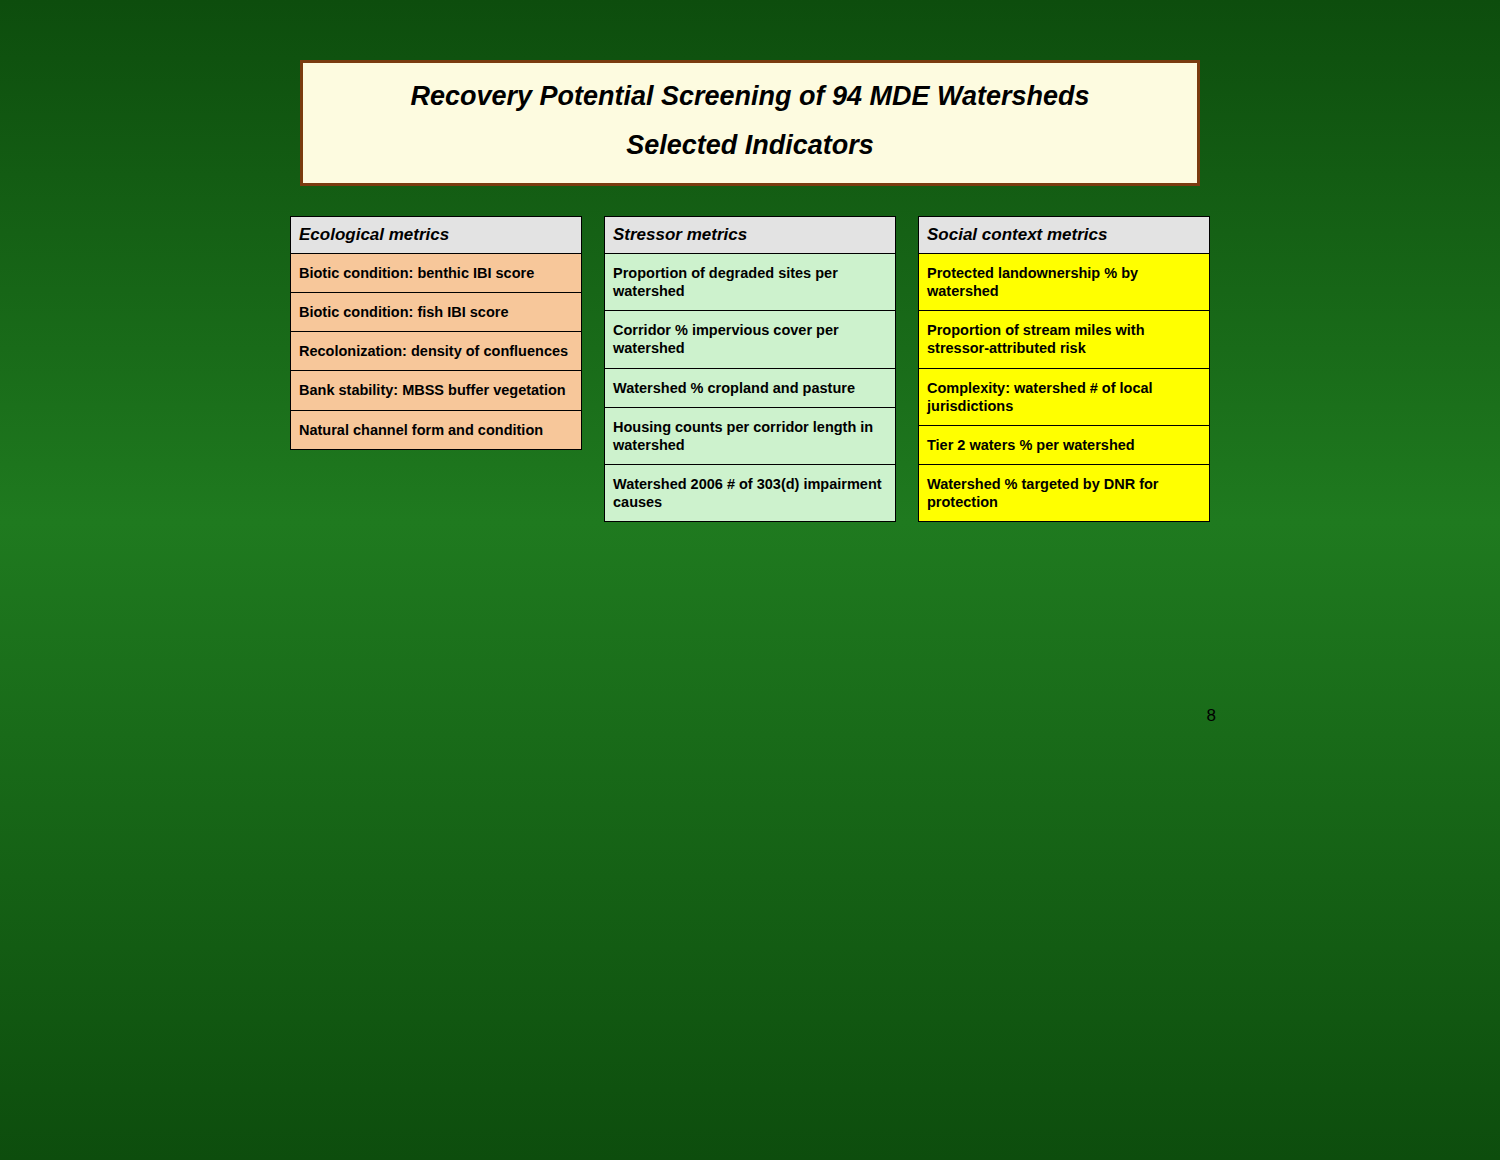Recovery Potential Screening of 94 MDE Watersheds
Selected Indicators
Ecological metrics
Biotic condition: benthic IBI score
Biotic condition: fish IBI score
Recolonization: density of confluences
Bank stability: MBSS buffer vegetation
Natural channel form and condition
Stressor metrics
Proportion of degraded sites per watershed
Corridor % impervious cover per watershed
Watershed % cropland and pasture
Housing counts per corridor length in watershed
Watershed 2006 # of 303(d) impairment causes
Social context metrics
Protected landownership % by watershed
Proportion of stream miles with stressor-attributed risk
Complexity: watershed # of local jurisdictions
Tier 2 waters % per watershed
Watershed % targeted by DNR for protection
8